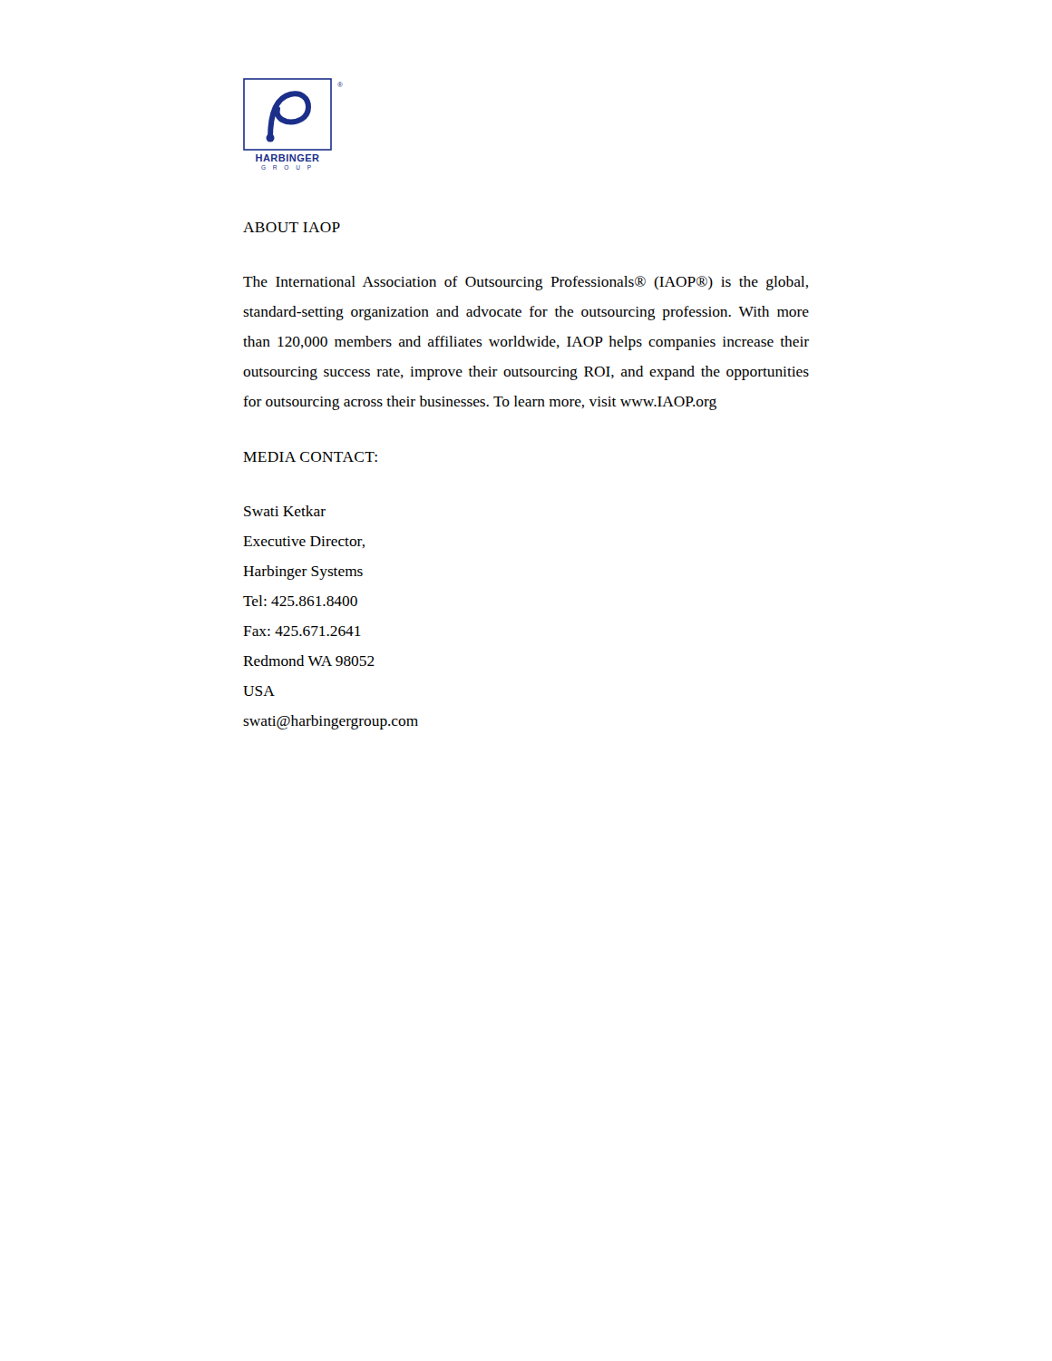HARBINGER G R O U P ®
ABOUT IAOP
The International Association of Outsourcing Professionals® (IAOP®) is the global, standard-setting organization and advocate for the outsourcing profession. With more than 120,000 members and affiliates worldwide, IAOP helps companies increase their outsourcing success rate, improve their outsourcing ROI, and expand the opportunities for outsourcing across their businesses. To learn more, visit www.IAOP.org
MEDIA CONTACT:
Swati Ketkar
Executive Director,
Harbinger Systems
Tel: 425.861.8400
Fax: 425.671.2641
Redmond WA 98052
USA
swati@harbingergroup.com